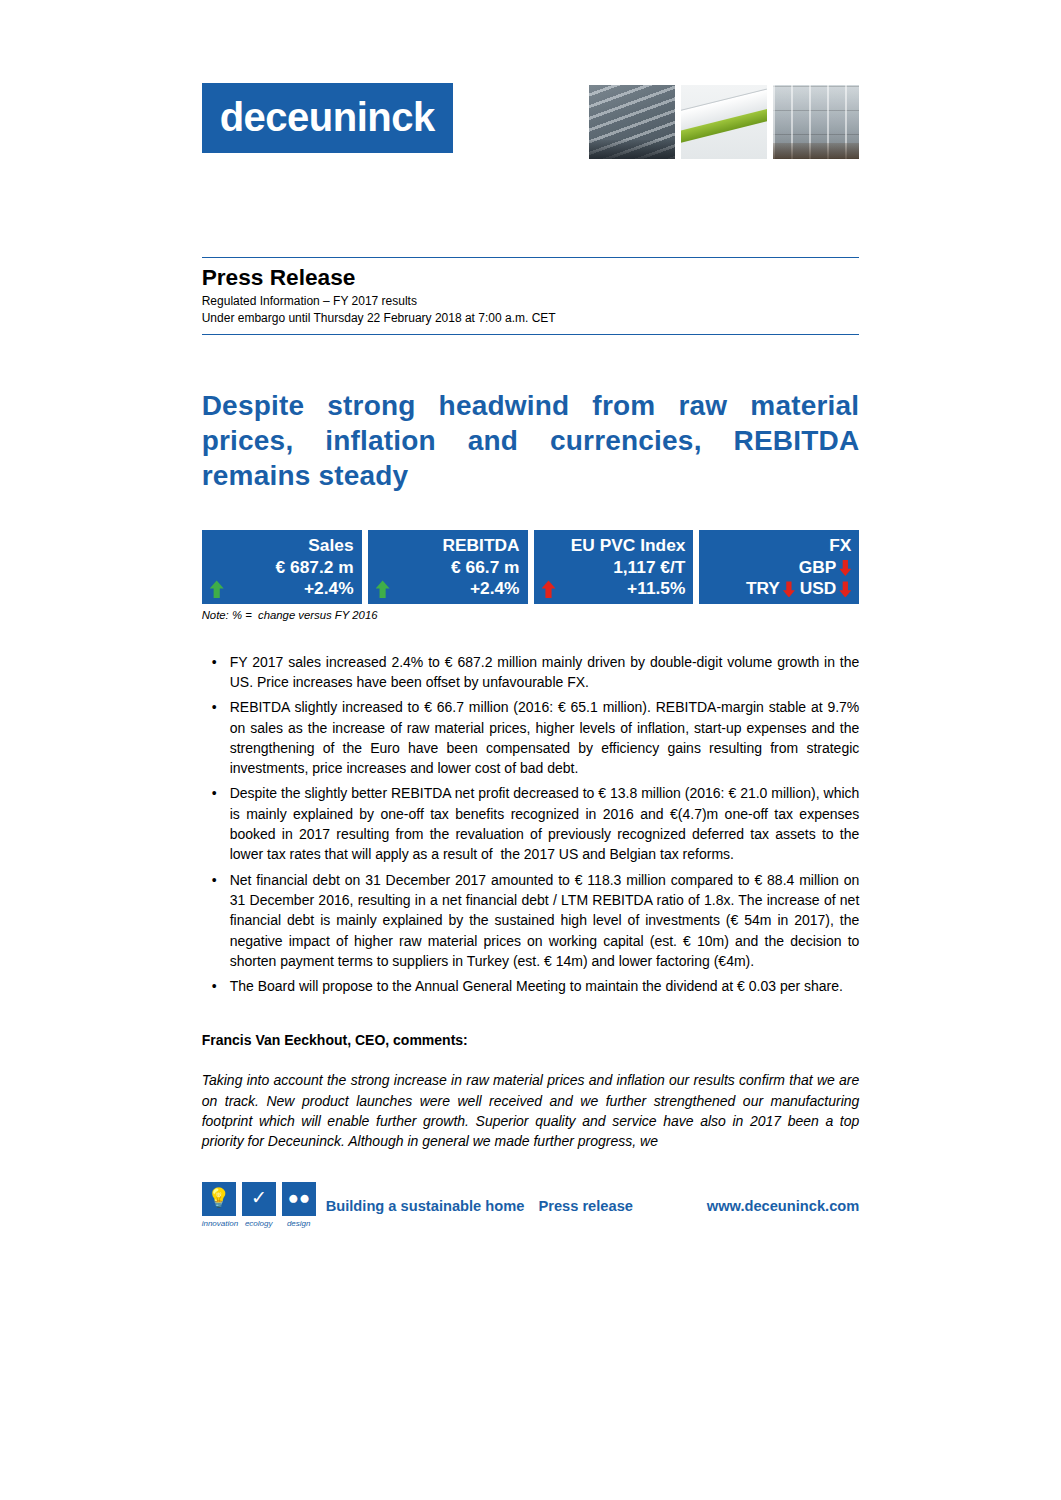deceuninck
Press Release
Regulated Information – FY 2017 results
Under embargo until Thursday 22 February 2018 at 7:00 a.m. CET
Despite strong headwind from raw material prices, inflation and currencies, REBITDA remains steady
Sales
€ 687.2 m
+2.4%
REBITDA
€ 66.7 m
+2.4%
EU PVC Index
1,117 €/T
+11.5%
FX
GBP
TRY USD
Note: % = change versus FY 2016
FY 2017 sales increased 2.4% to € 687.2 million mainly driven by double-digit volume growth in the US. Price increases have been offset by unfavourable FX.
REBITDA slightly increased to € 66.7 million (2016: € 65.1 million). REBITDA-margin stable at 9.7% on sales as the increase of raw material prices, higher levels of inflation, start-up expenses and the strengthening of the Euro have been compensated by efficiency gains resulting from strategic investments, price increases and lower cost of bad debt.
Despite the slightly better REBITDA net profit decreased to € 13.8 million (2016: € 21.0 million), which is mainly explained by one-off tax benefits recognized in 2016 and €(4.7)m one-off tax expenses booked in 2017 resulting from the revaluation of previously recognized deferred tax assets to the lower tax rates that will apply as a result of the 2017 US and Belgian tax reforms.
Net financial debt on 31 December 2017 amounted to € 118.3 million compared to € 88.4 million on 31 December 2016, resulting in a net financial debt / LTM REBITDA ratio of 1.8x. The increase of net financial debt is mainly explained by the sustained high level of investments (€ 54m in 2017), the negative impact of higher raw material prices on working capital (est. € 10m) and the decision to shorten payment terms to suppliers in Turkey (est. € 14m) and lower factoring (€4m).
The Board will propose to the Annual General Meeting to maintain the dividend at € 0.03 per share.
Francis Van Eeckhout, CEO, comments:
Taking into account the strong increase in raw material prices and inflation our results confirm that we are on track. New product launches were well received and we further strengthened our manufacturing footprint which will enable further growth. Superior quality and service have also in 2017 been a top priority for Deceuninck. Although in general we made further progress, we
💡innovation
✓ecology
●●design
Building a sustainable home Press release www.deceuninck.com